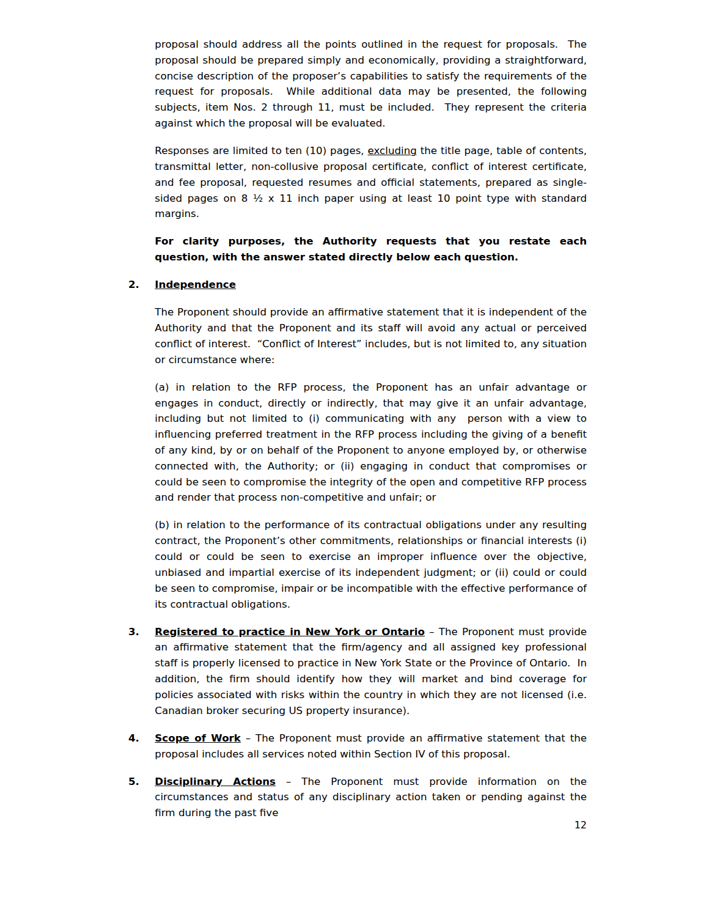proposal should address all the points outlined in the request for proposals. The proposal should be prepared simply and economically, providing a straightforward, concise description of the proposer’s capabilities to satisfy the requirements of the request for proposals. While additional data may be presented, the following subjects, item Nos. 2 through 11, must be included. They represent the criteria against which the proposal will be evaluated.
Responses are limited to ten (10) pages, excluding the title page, table of contents, transmittal letter, non-collusive proposal certificate, conflict of interest certificate, and fee proposal, requested resumes and official statements, prepared as single-sided pages on 8 ½ x 11 inch paper using at least 10 point type with standard margins.
For clarity purposes, the Authority requests that you restate each question, with the answer stated directly below each question.
2. Independence
The Proponent should provide an affirmative statement that it is independent of the Authority and that the Proponent and its staff will avoid any actual or perceived conflict of interest. “Conflict of Interest” includes, but is not limited to, any situation or circumstance where:
(a) in relation to the RFP process, the Proponent has an unfair advantage or engages in conduct, directly or indirectly, that may give it an unfair advantage, including but not limited to (i) communicating with any person with a view to influencing preferred treatment in the RFP process including the giving of a benefit of any kind, by or on behalf of the Proponent to anyone employed by, or otherwise connected with, the Authority; or (ii) engaging in conduct that compromises or could be seen to compromise the integrity of the open and competitive RFP process and render that process non-competitive and unfair; or
(b) in relation to the performance of its contractual obligations under any resulting contract, the Proponent’s other commitments, relationships or financial interests (i) could or could be seen to exercise an improper influence over the objective, unbiased and impartial exercise of its independent judgment; or (ii) could or could be seen to compromise, impair or be incompatible with the effective performance of its contractual obligations.
3. Registered to practice in New York or Ontario – The Proponent must provide an affirmative statement that the firm/agency and all assigned key professional staff is properly licensed to practice in New York State or the Province of Ontario. In addition, the firm should identify how they will market and bind coverage for policies associated with risks within the country in which they are not licensed (i.e. Canadian broker securing US property insurance).
4. Scope of Work – The Proponent must provide an affirmative statement that the proposal includes all services noted within Section IV of this proposal.
5. Disciplinary Actions – The Proponent must provide information on the circumstances and status of any disciplinary action taken or pending against the firm during the past five
12